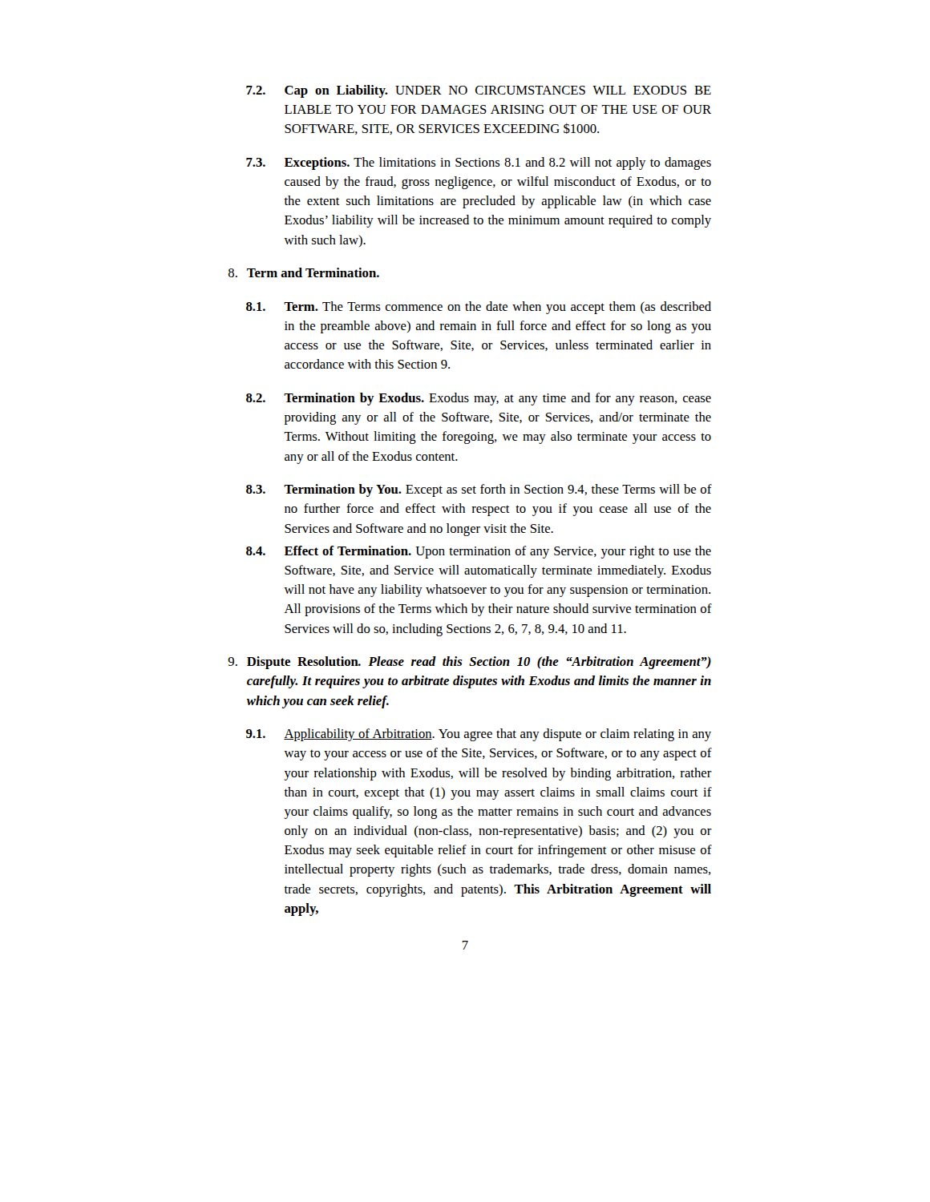7.2.
Cap on Liability. UNDER NO CIRCUMSTANCES WILL EXODUS BE LIABLE TO YOU FOR DAMAGES ARISING OUT OF THE USE OF OUR SOFTWARE, SITE, OR SERVICES EXCEEDING $1000.
7.3.
Exceptions. The limitations in Sections 8.1 and 8.2 will not apply to damages caused by the fraud, gross negligence, or wilful misconduct of Exodus, or to the extent such limitations are precluded by applicable law (in which case Exodus’ liability will be increased to the minimum amount required to comply with such law).
8.
Term and Termination.
8.1.
Term. The Terms commence on the date when you accept them (as described in the preamble above) and remain in full force and effect for so long as you access or use the Software, Site, or Services, unless terminated earlier in accordance with this Section 9.
8.2.
Termination by Exodus. Exodus may, at any time and for any reason, cease providing any or all of the Software, Site, or Services, and/or terminate the Terms. Without limiting the foregoing, we may also terminate your access to any or all of the Exodus content.
8.3.
Termination by You. Except as set forth in Section 9.4, these Terms will be of no further force and effect with respect to you if you cease all use of the Services and Software and no longer visit the Site.
8.4.
Effect of Termination. Upon termination of any Service, your right to use the Software, Site, and Service will automatically terminate immediately. Exodus will not have any liability whatsoever to you for any suspension or termination. All provisions of the Terms which by their nature should survive termination of Services will do so, including Sections 2, 6, 7, 8, 9.4, 10 and 11.
9.
Dispute Resolution. Please read this Section 10 (the “Arbitration Agreement”) carefully. It requires you to arbitrate disputes with Exodus and limits the manner in which you can seek relief.
9.1.
Applicability of Arbitration. You agree that any dispute or claim relating in any way to your access or use of the Site, Services, or Software, or to any aspect of your relationship with Exodus, will be resolved by binding arbitration, rather than in court, except that (1) you may assert claims in small claims court if your claims qualify, so long as the matter remains in such court and advances only on an individual (non-class, non-representative) basis; and (2) you or Exodus may seek equitable relief in court for infringement or other misuse of intellectual property rights (such as trademarks, trade dress, domain names, trade secrets, copyrights, and patents). This Arbitration Agreement will apply,
7